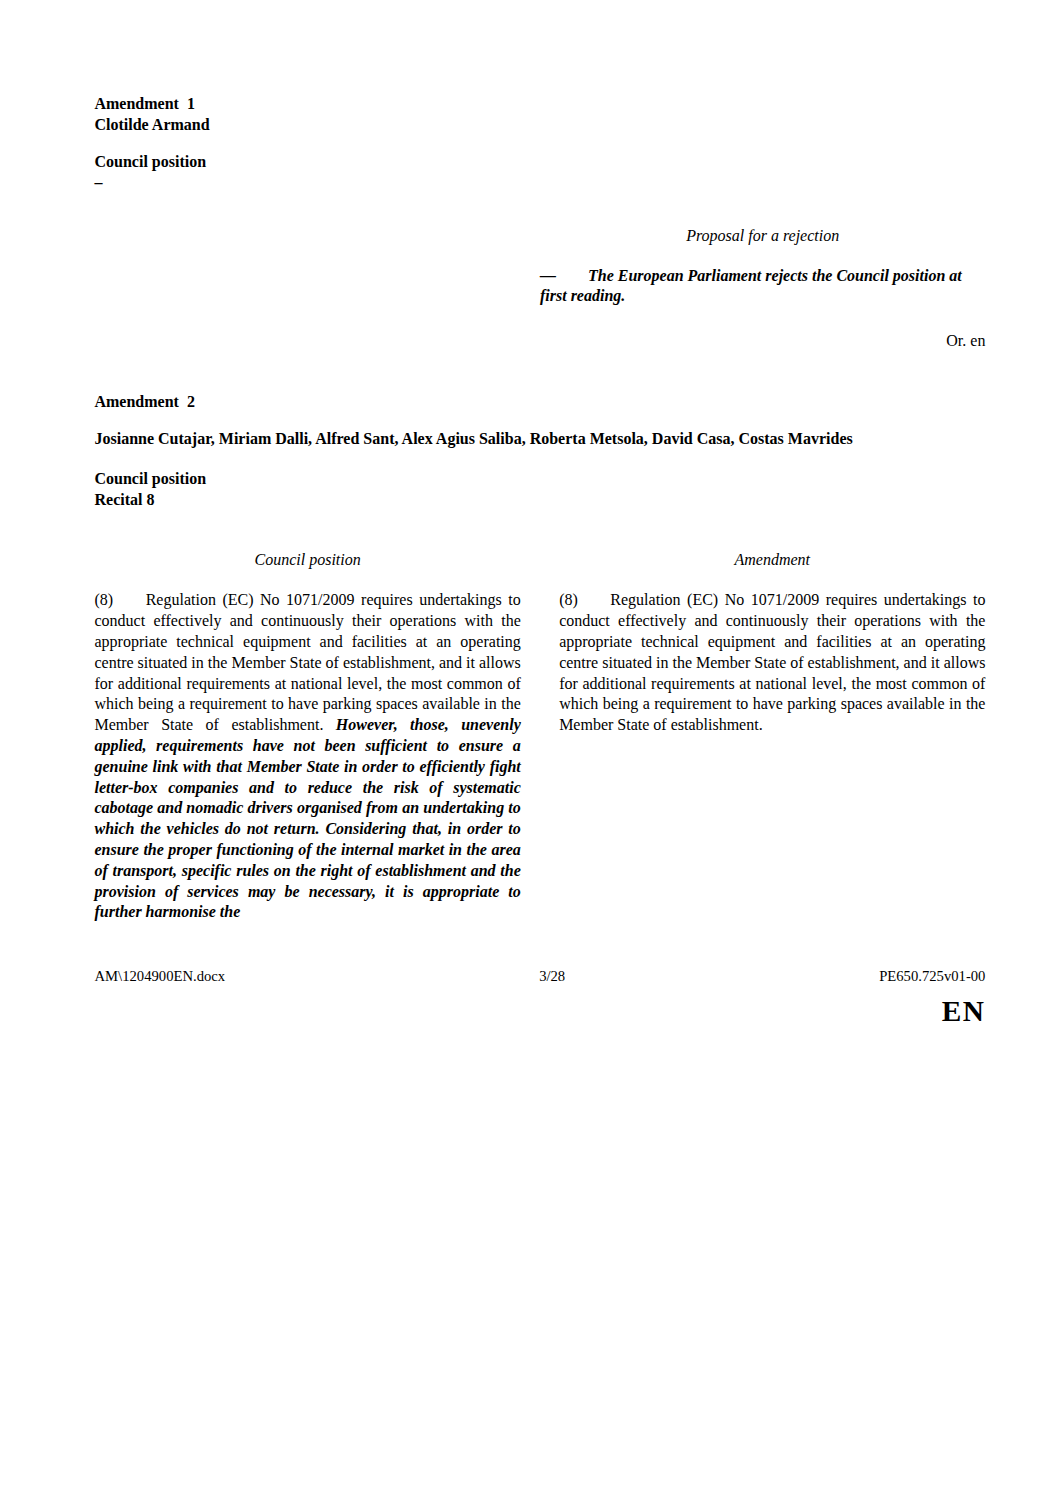Amendment 1
Clotilde Armand
Council position
–
Proposal for a rejection
—The European Parliament rejects the Council position at first reading.
Or. en
Amendment 2
Josianne Cutajar, Miriam Dalli, Alfred Sant, Alex Agius Saliba, Roberta Metsola, David Casa, Costas Mavrides
Council position
Recital 8
| Council position (8) Regulation (EC) No 1071/2009 requires undertakings to conduct effectively and continuously their operations with the appropriate technical equipment and facilities at an operating centre situated in the Member State of establishment, and it allows for additional requirements at national level, the most common of which being a requirement to have parking spaces available in the Member State of establishment. However, those, unevenly applied, requirements have not been sufficient to ensure a genuine link with that Member State in order to efficiently fight letter-box companies and to reduce the risk of systematic cabotage and nomadic drivers organised from an undertaking to which the vehicles do not return. Considering that, in order to ensure the proper functioning of the internal market in the area of transport, specific rules on the right of establishment and the provision of services may be necessary, it is appropriate to further harmonise the | Amendment (8) Regulation (EC) No 1071/2009 requires undertakings to conduct effectively and continuously their operations with the appropriate technical equipment and facilities at an operating centre situated in the Member State of establishment, and it allows for additional requirements at national level, the most common of which being a requirement to have parking spaces available in the Member State of establishment. |
AM\1204900EN.docx
3/28
PE650.725v01-00
EN